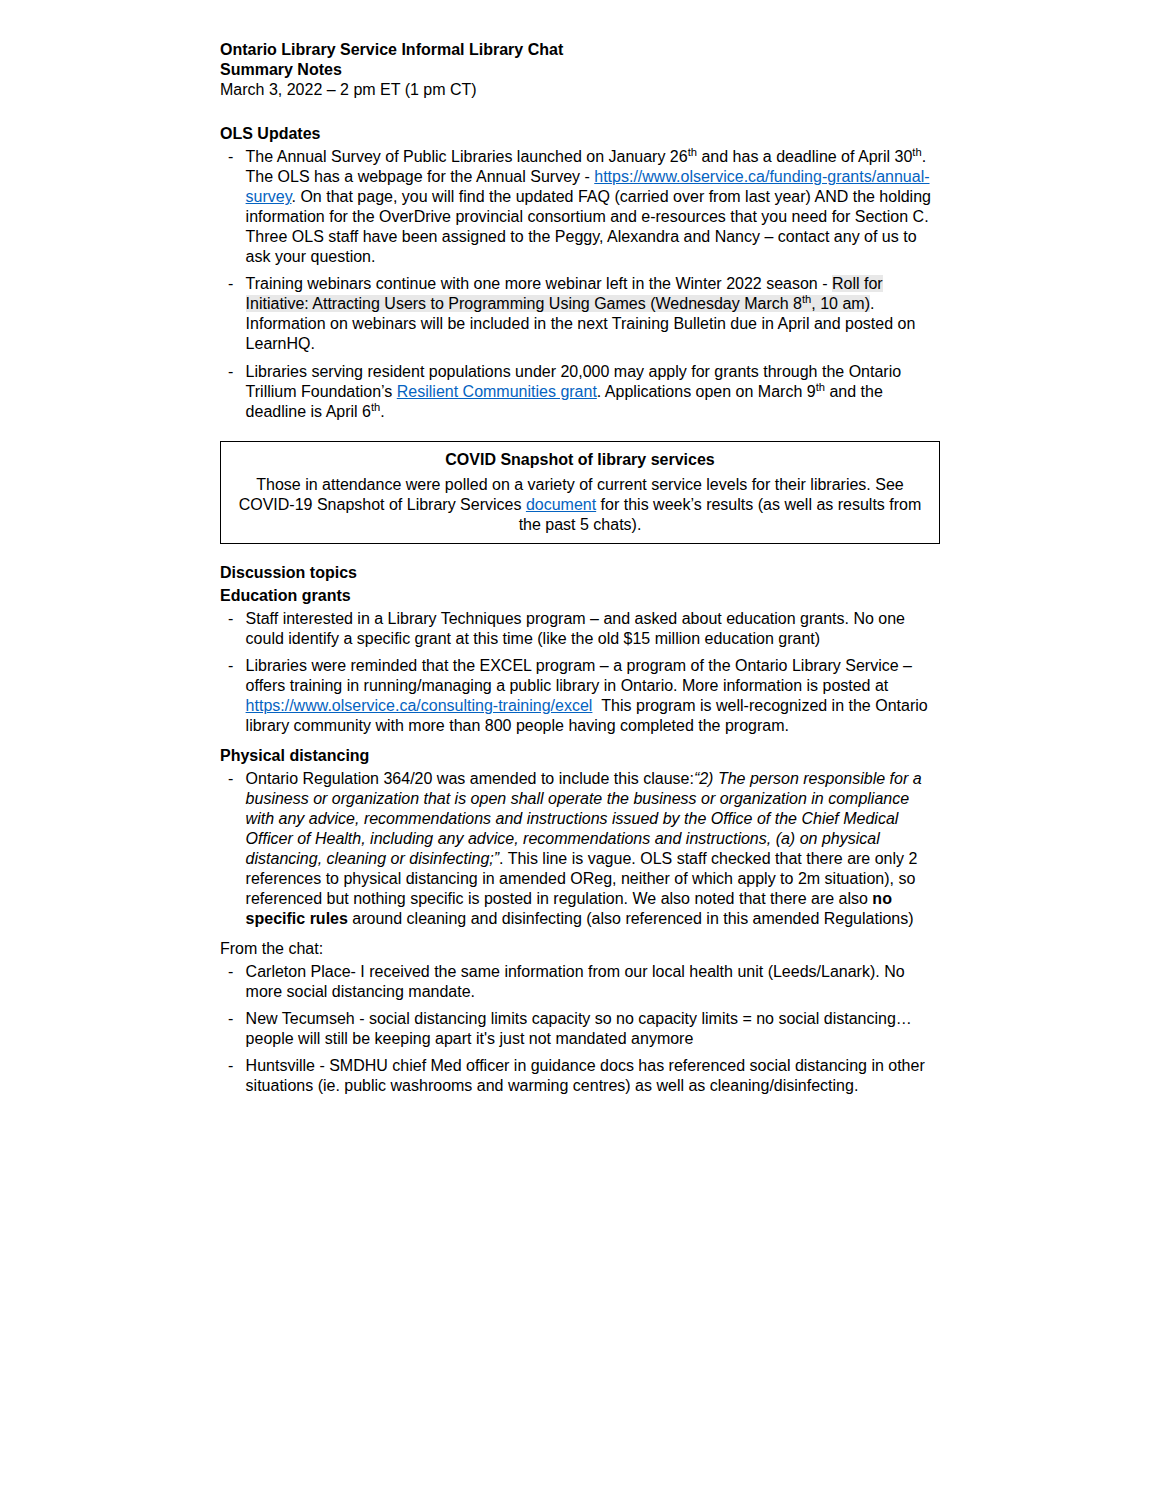Ontario Library Service Informal Library Chat
Summary Notes
March 3, 2022 – 2 pm ET (1 pm CT)
OLS Updates
The Annual Survey of Public Libraries launched on January 26th and has a deadline of April 30th. The OLS has a webpage for the Annual Survey - https://www.olservice.ca/funding-grants/annual-survey. On that page, you will find the updated FAQ (carried over from last year) AND the holding information for the OverDrive provincial consortium and e-resources that you need for Section C. Three OLS staff have been assigned to the Peggy, Alexandra and Nancy – contact any of us to ask your question.
Training webinars continue with one more webinar left in the Winter 2022 season - Roll for Initiative: Attracting Users to Programming Using Games (Wednesday March 8th, 10 am). Information on webinars will be included in the next Training Bulletin due in April and posted on LearnHQ.
Libraries serving resident populations under 20,000 may apply for grants through the Ontario Trillium Foundation’s Resilient Communities grant. Applications open on March 9th and the deadline is April 6th.
COVID Snapshot of library services
Those in attendance were polled on a variety of current service levels for their libraries. See COVID-19 Snapshot of Library Services document for this week’s results (as well as results from the past 5 chats).
Discussion topics
Education grants
Staff interested in a Library Techniques program – and asked about education grants. No one could identify a specific grant at this time (like the old $15 million education grant)
Libraries were reminded that the EXCEL program – a program of the Ontario Library Service – offers training in running/managing a public library in Ontario. More information is posted at https://www.olservice.ca/consulting-training/excel This program is well-recognized in the Ontario library community with more than 800 people having completed the program.
Physical distancing
Ontario Regulation 364/20 was amended to include this clause:“2) The person responsible for a business or organization that is open shall operate the business or organization in compliance with any advice, recommendations and instructions issued by the Office of the Chief Medical Officer of Health, including any advice, recommendations and instructions, (a) on physical distancing, cleaning or disinfecting;”. This line is vague. OLS staff checked that there are only 2 references to physical distancing in amended OReg, neither of which apply to 2m situation), so referenced but nothing specific is posted in regulation. We also noted that there are also no specific rules around cleaning and disinfecting (also referenced in this amended Regulations)
From the chat:
Carleton Place- I received the same information from our local health unit (Leeds/Lanark). No more social distancing mandate.
New Tecumseh - social distancing limits capacity so no capacity limits = no social distancing… people will still be keeping apart it's just not mandated anymore
Huntsville - SMDHU chief Med officer in guidance docs has referenced social distancing in other situations (ie. public washrooms and warming centres) as well as cleaning/disinfecting.